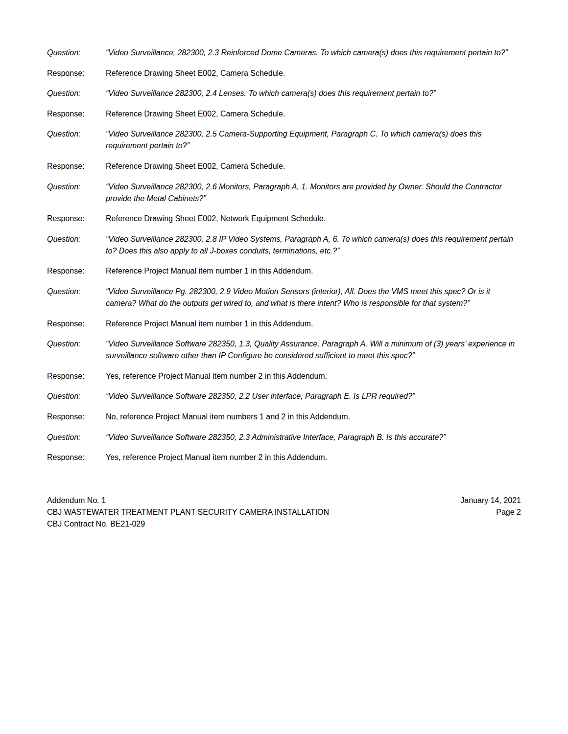Question:
“Video Surveillance, 282300, 2.3 Reinforced Dome Cameras. To which camera(s) does this requirement pertain to?”
Response:
Reference Drawing Sheet E002, Camera Schedule.
Question:
“Video Surveillance 282300, 2.4 Lenses. To which camera(s) does this requirement pertain to?”
Response:
Reference Drawing Sheet E002, Camera Schedule.
Question:
“Video Surveillance 282300, 2.5 Camera-Supporting Equipment, Paragraph C. To which camera(s) does this requirement pertain to?”
Response:
Reference Drawing Sheet E002, Camera Schedule.
Question:
“Video Surveillance 282300, 2.6 Monitors, Paragraph A, 1. Monitors are provided by Owner. Should the Contractor provide the Metal Cabinets?”
Response:
Reference Drawing Sheet E002, Network Equipment Schedule.
Question:
“Video Surveillance 282300, 2.8 IP Video Systems, Paragraph A, 6. To which camera(s) does this requirement pertain to? Does this also apply to all J-boxes conduits, terminations, etc.?”
Response:
Reference Project Manual item number 1 in this Addendum.
Question:
“Video Surveillance Pg. 282300, 2.9 Video Motion Sensors (interior), All. Does the VMS meet this spec? Or is it camera? What do the outputs get wired to, and what is there intent? Who is responsible for that system?”
Response:
Reference Project Manual item number 1 in this Addendum.
Question:
“Video Surveillance Software 282350, 1.3, Quality Assurance, Paragraph A. Will a minimum of (3) years’ experience in surveillance software other than IP Configure be considered sufficient to meet this spec?”
Response:
Yes, reference Project Manual item number 2 in this Addendum.
Question:
“Video Surveillance Software 282350, 2.2 User interface, Paragraph E. Is LPR required?”
Response:
No, reference Project Manual item numbers 1 and 2 in this Addendum.
Question:
“Video Surveillance Software 282350, 2.3 Administrative Interface, Paragraph B. Is this accurate?”
Response:
Yes, reference Project Manual item number 2 in this Addendum.
Addendum No. 1
CBJ WASTEWATER TREATMENT PLANT SECURITY CAMERA INSTALLATION
CBJ Contract No. BE21-029
January 14, 2021
Page 2